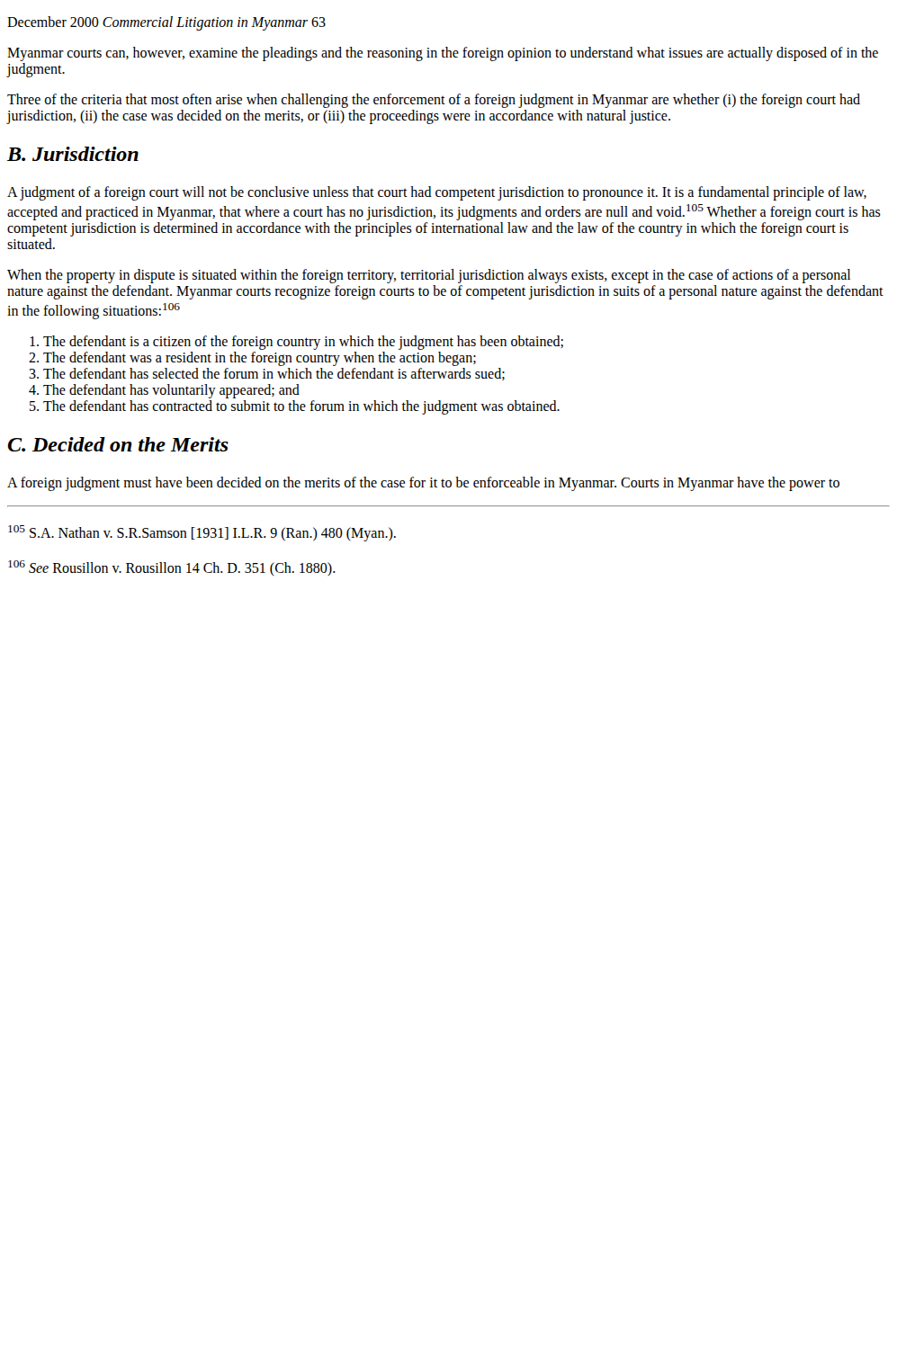December 2000 Commercial Litigation in Myanmar 63
Myanmar courts can, however, examine the pleadings and the reasoning in the foreign opinion to understand what issues are actually disposed of in the judgment.
Three of the criteria that most often arise when challenging the enforcement of a foreign judgment in Myanmar are whether (i) the foreign court had jurisdiction, (ii) the case was decided on the merits, or (iii) the proceedings were in accordance with natural justice.
B. Jurisdiction
A judgment of a foreign court will not be conclusive unless that court had competent jurisdiction to pronounce it. It is a fundamental principle of law, accepted and practiced in Myanmar, that where a court has no jurisdiction, its judgments and orders are null and void.105 Whether a foreign court is has competent jurisdiction is determined in accordance with the principles of international law and the law of the country in which the foreign court is situated.
When the property in dispute is situated within the foreign territory, territorial jurisdiction always exists, except in the case of actions of a personal nature against the defendant. Myanmar courts recognize foreign courts to be of competent jurisdiction in suits of a personal nature against the defendant in the following situations:106
The defendant is a citizen of the foreign country in which the judgment has been obtained;
The defendant was a resident in the foreign country when the action began;
The defendant has selected the forum in which the defendant is afterwards sued;
The defendant has voluntarily appeared; and
The defendant has contracted to submit to the forum in which the judgment was obtained.
C. Decided on the Merits
A foreign judgment must have been decided on the merits of the case for it to be enforceable in Myanmar. Courts in Myanmar have the power to
105 S.A. Nathan v. S.R.Samson [1931] I.L.R. 9 (Ran.) 480 (Myan.).
106 See Rousillon v. Rousillon 14 Ch. D. 351 (Ch. 1880).